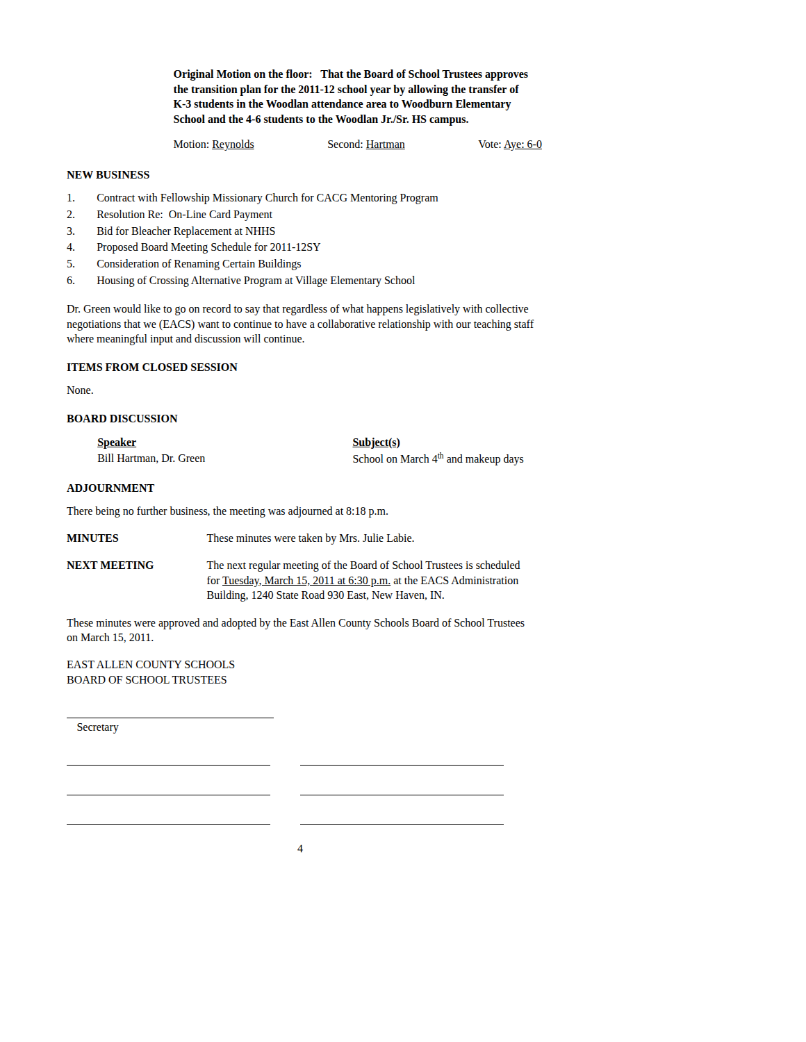Original Motion on the floor: That the Board of School Trustees approves the transition plan for the 2011-12 school year by allowing the transfer of K-3 students in the Woodlan attendance area to Woodburn Elementary School and the 4-6 students to the Woodlan Jr./Sr. HS campus.
Motion: Reynolds Second: Hartman Vote: Aye: 6-0
NEW BUSINESS
1. Contract with Fellowship Missionary Church for CACG Mentoring Program
2. Resolution Re: On-Line Card Payment
3. Bid for Bleacher Replacement at NHHS
4. Proposed Board Meeting Schedule for 2011-12SY
5. Consideration of Renaming Certain Buildings
6. Housing of Crossing Alternative Program at Village Elementary School
Dr. Green would like to go on record to say that regardless of what happens legislatively with collective negotiations that we (EACS) want to continue to have a collaborative relationship with our teaching staff where meaningful input and discussion will continue.
ITEMS FROM CLOSED SESSION
None.
BOARD DISCUSSION
| Speaker | Subject(s) |
| --- | --- |
| Bill Hartman, Dr. Green | School on March 4 th and makeup days |
ADJOURNMENT
There being no further business, the meeting was adjourned at 8:18 p.m.
MINUTES
These minutes were taken by Mrs. Julie Labie.
NEXT MEETING
The next regular meeting of the Board of School Trustees is scheduled for Tuesday, March 15, 2011 at 6:30 p.m. at the EACS Administration Building, 1240 State Road 930 East, New Haven, IN.
These minutes were approved and adopted by the East Allen County Schools Board of School Trustees on March 15, 2011.
EAST ALLEN COUNTY SCHOOLS
BOARD OF SCHOOL TRUSTEES
Secretary
4